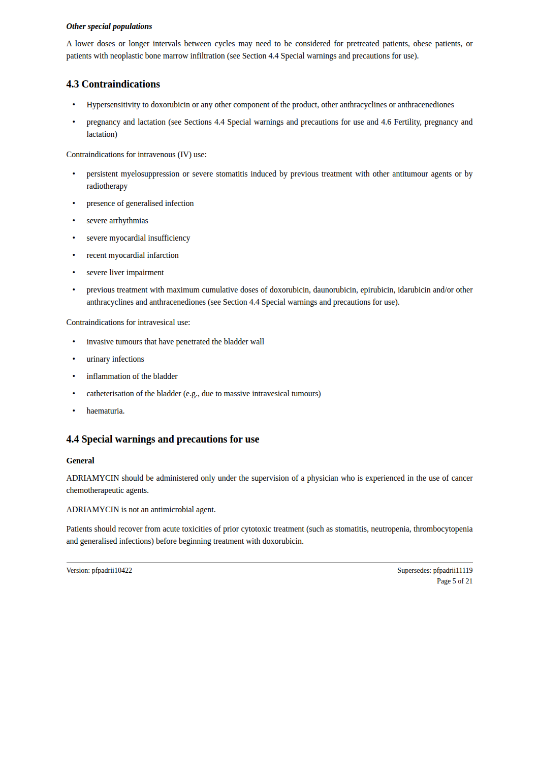Other special populations
A lower doses or longer intervals between cycles may need to be considered for pretreated patients, obese patients, or patients with neoplastic bone marrow infiltration (see Section 4.4 Special warnings and precautions for use).
4.3 Contraindications
Hypersensitivity to doxorubicin or any other component of the product, other anthracyclines or anthracenediones
pregnancy and lactation (see Sections 4.4 Special warnings and precautions for use and 4.6 Fertility, pregnancy and lactation)
Contraindications for intravenous (IV) use:
persistent myelosuppression or severe stomatitis induced by previous treatment with other antitumour agents or by radiotherapy
presence of generalised infection
severe arrhythmias
severe myocardial insufficiency
recent myocardial infarction
severe liver impairment
previous treatment with maximum cumulative doses of doxorubicin, daunorubicin, epirubicin, idarubicin and/or other anthracyclines and anthracenediones (see Section 4.4 Special warnings and precautions for use).
Contraindications for intravesical use:
invasive tumours that have penetrated the bladder wall
urinary infections
inflammation of the bladder
catheterisation of the bladder (e.g., due to massive intravesical tumours)
haematuria.
4.4 Special warnings and precautions for use
General
ADRIAMYCIN should be administered only under the supervision of a physician who is experienced in the use of cancer chemotherapeutic agents.
ADRIAMYCIN is not an antimicrobial agent.
Patients should recover from acute toxicities of prior cytotoxic treatment (such as stomatitis, neutropenia, thrombocytopenia and generalised infections) before beginning treatment with doxorubicin.
Version: pfpadrii10422
Supersedes: pfpadrii11119
Page 5 of 21